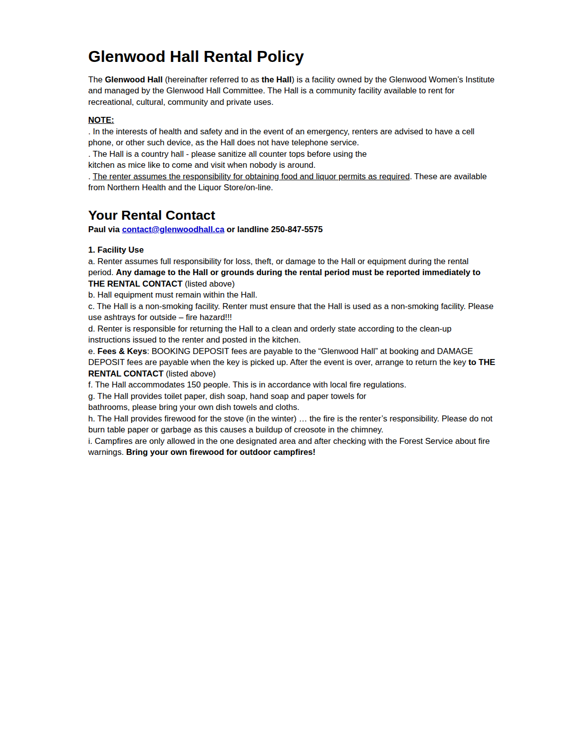Glenwood Hall Rental Policy
The Glenwood Hall (hereinafter referred to as the Hall) is a facility owned by the Glenwood Women’s Institute and managed by the Glenwood Hall Committee. The Hall is a community facility available to rent for recreational, cultural, community and private uses.
NOTE:
. In the interests of health and safety and in the event of an emergency, renters are advised to have a cell phone, or other such device, as the Hall does not have telephone service.
. The Hall is a country hall - please sanitize all counter tops before using the
kitchen as mice like to come and visit when nobody is around.
. The renter assumes the responsibility for obtaining food and liquor permits as required. These are available from Northern Health and the Liquor Store/on-line.
Your Rental Contact
Paul via contact@glenwoodhall.ca or landline 250-847-5575
1. Facility Use
a. Renter assumes full responsibility for loss, theft, or damage to the Hall or equipment during the rental period. Any damage to the Hall or grounds during the rental period must be reported immediately to THE RENTAL CONTACT (listed above)
b. Hall equipment must remain within the Hall.
c. The Hall is a non-smoking facility. Renter must ensure that the Hall is used as a non-smoking facility. Please use ashtrays for outside – fire hazard!!!
d. Renter is responsible for returning the Hall to a clean and orderly state according to the clean-up instructions issued to the renter and posted in the kitchen.
e. Fees & Keys: BOOKING DEPOSIT fees are payable to the “Glenwood Hall” at booking and DAMAGE DEPOSIT fees are payable when the key is picked up. After the event is over, arrange to return the key to THE RENTAL CONTACT (listed above)
f. The Hall accommodates 150 people. This is in accordance with local fire regulations.
g. The Hall provides toilet paper, dish soap, hand soap and paper towels for
bathrooms, please bring your own dish towels and cloths.
h. The Hall provides firewood for the stove (in the winter) … the fire is the renter’s responsibility. Please do not burn table paper or garbage as this causes a buildup of creosote in the chimney.
i. Campfires are only allowed in the one designated area and after checking with the Forest Service about fire warnings. Bring your own firewood for outdoor campfires!